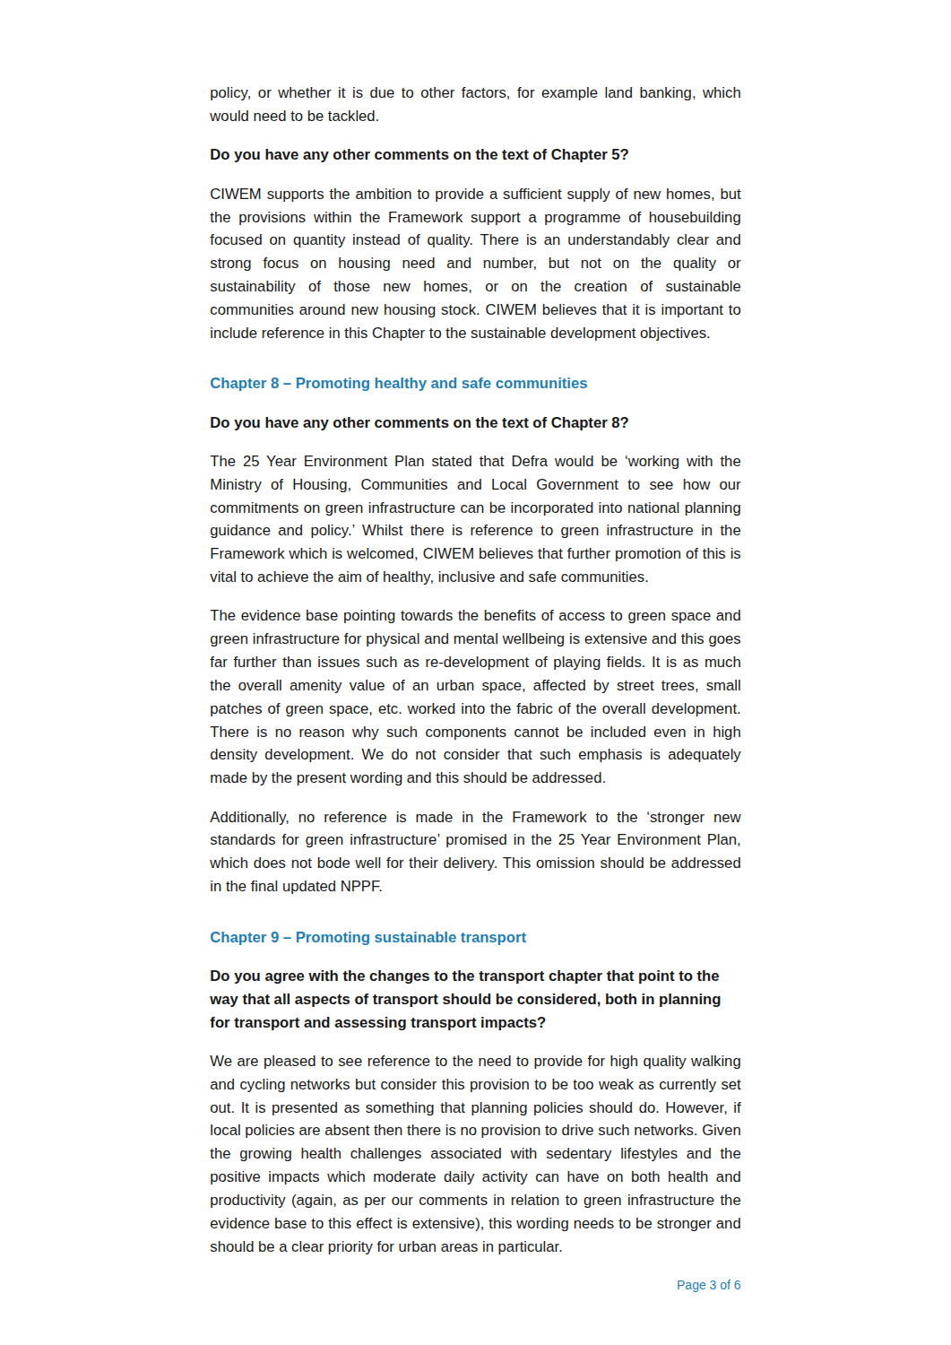policy, or whether it is due to other factors, for example land banking, which would need to be tackled.
Do you have any other comments on the text of Chapter 5?
CIWEM supports the ambition to provide a sufficient supply of new homes, but the provisions within the Framework support a programme of housebuilding focused on quantity instead of quality. There is an understandably clear and strong focus on housing need and number, but not on the quality or sustainability of those new homes, or on the creation of sustainable communities around new housing stock. CIWEM believes that it is important to include reference in this Chapter to the sustainable development objectives.
Chapter 8 – Promoting healthy and safe communities
Do you have any other comments on the text of Chapter 8?
The 25 Year Environment Plan stated that Defra would be ‘working with the Ministry of Housing, Communities and Local Government to see how our commitments on green infrastructure can be incorporated into national planning guidance and policy.’ Whilst there is reference to green infrastructure in the Framework which is welcomed, CIWEM believes that further promotion of this is vital to achieve the aim of healthy, inclusive and safe communities.
The evidence base pointing towards the benefits of access to green space and green infrastructure for physical and mental wellbeing is extensive and this goes far further than issues such as re-development of playing fields. It is as much the overall amenity value of an urban space, affected by street trees, small patches of green space, etc. worked into the fabric of the overall development. There is no reason why such components cannot be included even in high density development. We do not consider that such emphasis is adequately made by the present wording and this should be addressed.
Additionally, no reference is made in the Framework to the ‘stronger new standards for green infrastructure’ promised in the 25 Year Environment Plan, which does not bode well for their delivery. This omission should be addressed in the final updated NPPF.
Chapter 9 – Promoting sustainable transport
Do you agree with the changes to the transport chapter that point to the way that all aspects of transport should be considered, both in planning for transport and assessing transport impacts?
We are pleased to see reference to the need to provide for high quality walking and cycling networks but consider this provision to be too weak as currently set out. It is presented as something that planning policies should do. However, if local policies are absent then there is no provision to drive such networks. Given the growing health challenges associated with sedentary lifestyles and the positive impacts which moderate daily activity can have on both health and productivity (again, as per our comments in relation to green infrastructure the evidence base to this effect is extensive), this wording needs to be stronger and should be a clear priority for urban areas in particular.
Page 3 of 6